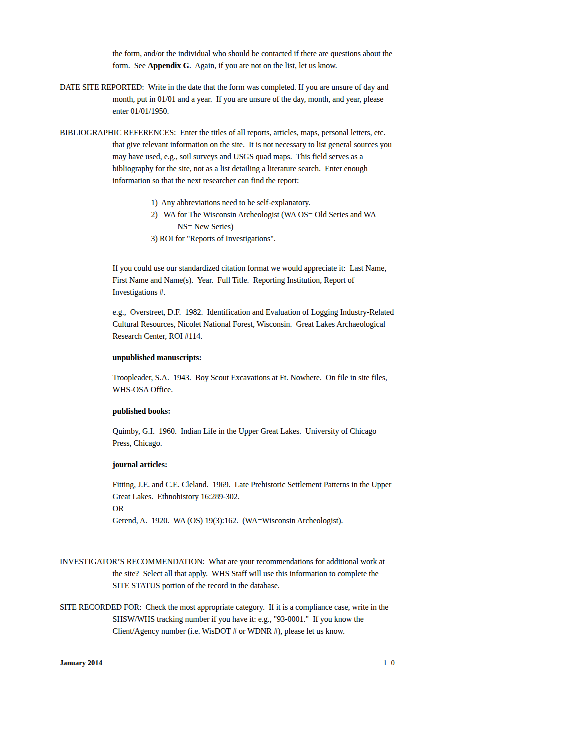the form, and/or the individual who should be contacted if there are questions about the form. See Appendix G. Again, if you are not on the list, let us know.
DATE SITE REPORTED: Write in the date that the form was completed. If you are unsure of day and month, put in 01/01 and a year. If you are unsure of the day, month, and year, please enter 01/01/1950.
BIBLIOGRAPHIC REFERENCES: Enter the titles of all reports, articles, maps, personal letters, etc. that give relevant information on the site. It is not necessary to list general sources you may have used, e.g., soil surveys and USGS quad maps. This field serves as a bibliography for the site, not as a list detailing a literature search. Enter enough information so that the next researcher can find the report:
1) Any abbreviations need to be self-explanatory.
2) WA for The Wisconsin Archeologist (WA OS= Old Series and WA
NS= New Series)
3) ROI for "Reports of Investigations".
If you could use our standardized citation format we would appreciate it: Last Name, First Name and Name(s). Year. Full Title. Reporting Institution, Report of Investigations #.
e.g., Overstreet, D.F. 1982. Identification and Evaluation of Logging Industry-Related Cultural Resources, Nicolet National Forest, Wisconsin. Great Lakes Archaeological Research Center, ROI #114.
unpublished manuscripts:
Troopleader, S.A. 1943. Boy Scout Excavations at Ft. Nowhere. On file in site files, WHS-OSA Office.
published books:
Quimby, G.I. 1960. Indian Life in the Upper Great Lakes. University of Chicago Press, Chicago.
journal articles:
Fitting, J.E. and C.E. Cleland. 1969. Late Prehistoric Settlement Patterns in the Upper Great Lakes. Ethnohistory 16:289-302.
OR
Gerend, A. 1920. WA (OS) 19(3):162. (WA=Wisconsin Archeologist).
INVESTIGATOR’S RECOMMENDATION: What are your recommendations for additional work at the site? Select all that apply. WHS Staff will use this information to complete the SITE STATUS portion of the record in the database.
SITE RECORDED FOR: Check the most appropriate category. If it is a compliance case, write in the SHSW/WHS tracking number if you have it: e.g., "93-0001." If you know the Client/Agency number (i.e. WisDOT # or WDNR #), please let us know.
January 2014 1 0